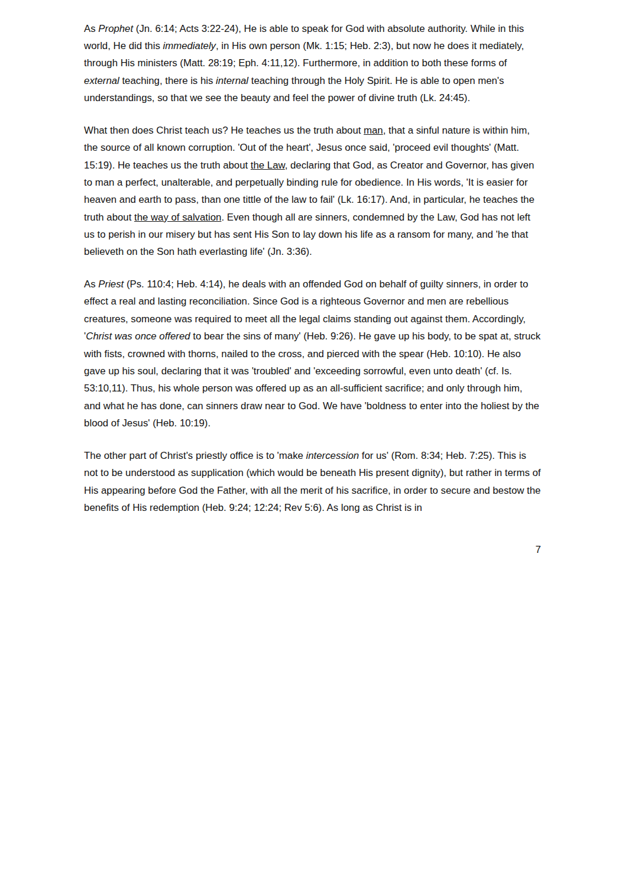As Prophet (Jn. 6:14; Acts 3:22-24), He is able to speak for God with absolute authority. While in this world, He did this immediately, in His own person (Mk. 1:15; Heb. 2:3), but now he does it mediately, through His ministers (Matt. 28:19; Eph. 4:11,12). Furthermore, in addition to both these forms of external teaching, there is his internal teaching through the Holy Spirit. He is able to open men's understandings, so that we see the beauty and feel the power of divine truth (Lk. 24:45).
What then does Christ teach us? He teaches us the truth about man, that a sinful nature is within him, the source of all known corruption. 'Out of the heart', Jesus once said, 'proceed evil thoughts' (Matt. 15:19). He teaches us the truth about the Law, declaring that God, as Creator and Governor, has given to man a perfect, unalterable, and perpetually binding rule for obedience. In His words, 'It is easier for heaven and earth to pass, than one tittle of the law to fail' (Lk. 16:17). And, in particular, he teaches the truth about the way of salvation. Even though all are sinners, condemned by the Law, God has not left us to perish in our misery but has sent His Son to lay down his life as a ransom for many, and 'he that believeth on the Son hath everlasting life' (Jn. 3:36).
As Priest (Ps. 110:4; Heb. 4:14), he deals with an offended God on behalf of guilty sinners, in order to effect a real and lasting reconciliation. Since God is a righteous Governor and men are rebellious creatures, someone was required to meet all the legal claims standing out against them. Accordingly, 'Christ was once offered to bear the sins of many' (Heb. 9:26). He gave up his body, to be spat at, struck with fists, crowned with thorns, nailed to the cross, and pierced with the spear (Heb. 10:10). He also gave up his soul, declaring that it was 'troubled' and 'exceeding sorrowful, even unto death' (cf. Is. 53:10,11). Thus, his whole person was offered up as an all-sufficient sacrifice; and only through him, and what he has done, can sinners draw near to God. We have 'boldness to enter into the holiest by the blood of Jesus' (Heb. 10:19).
The other part of Christ's priestly office is to 'make intercession for us' (Rom. 8:34; Heb. 7:25). This is not to be understood as supplication (which would be beneath His present dignity), but rather in terms of His appearing before God the Father, with all the merit of his sacrifice, in order to secure and bestow the benefits of His redemption (Heb. 9:24; 12:24; Rev 5:6). As long as Christ is in
7